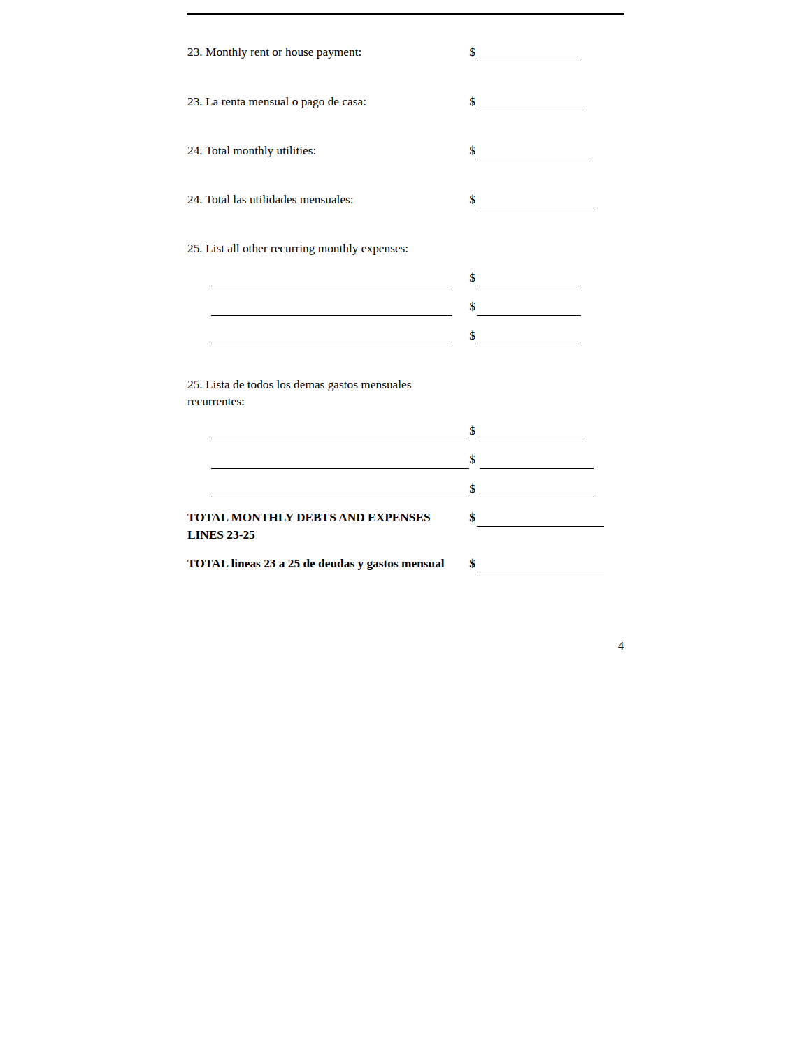| 23. Monthly rent or house payment: | $ |
| 23. La renta mensual o pago de casa: | $ |
| 24. Total monthly utilities: | $ |
| 24. Total las utilidades mensuales: | $ |
| 25. List all other recurring monthly expenses: | |
| | $ |
| | $ |
| | $ |
| 25. Lista de todos los demas gastos mensuales recurrentes: | |
| | $ |
| | $ |
| | $ |
| TOTAL MONTHLY DEBTS AND EXPENSES LINES 23-25 | $ |
| TOTAL lineas 23 a 25 de deudas y gastos mensual | $ |
4